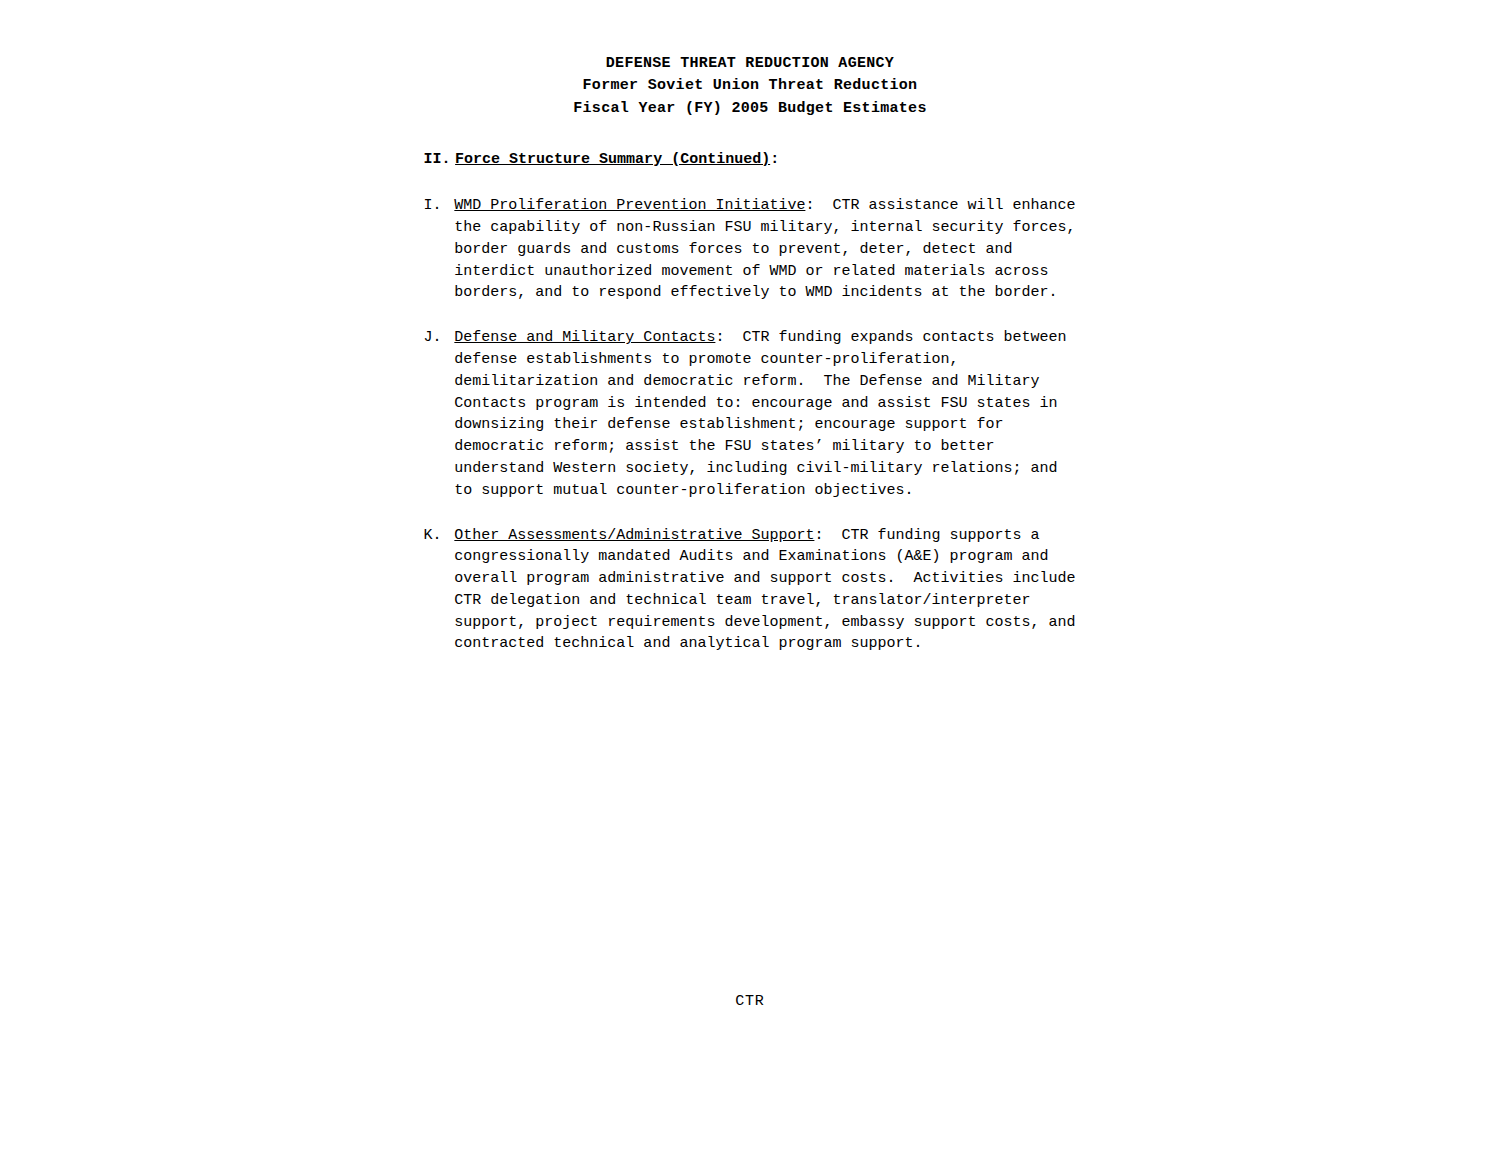DEFENSE THREAT REDUCTION AGENCY
Former Soviet Union Threat Reduction
Fiscal Year (FY) 2005 Budget Estimates
II. Force Structure Summary (Continued):
I. WMD Proliferation Prevention Initiative: CTR assistance will enhance the capability of non-Russian FSU military, internal security forces, border guards and customs forces to prevent, deter, detect and interdict unauthorized movement of WMD or related materials across borders, and to respond effectively to WMD incidents at the border.
J. Defense and Military Contacts: CTR funding expands contacts between defense establishments to promote counter-proliferation, demilitarization and democratic reform. The Defense and Military Contacts program is intended to: encourage and assist FSU states in downsizing their defense establishment; encourage support for democratic reform; assist the FSU states’ military to better understand Western society, including civil-military relations; and to support mutual counter-proliferation objectives.
K. Other Assessments/Administrative Support: CTR funding supports a congressionally mandated Audits and Examinations (A&E) program and overall program administrative and support costs. Activities include CTR delegation and technical team travel, translator/interpreter support, project requirements development, embassy support costs, and contracted technical and analytical program support.
CTR